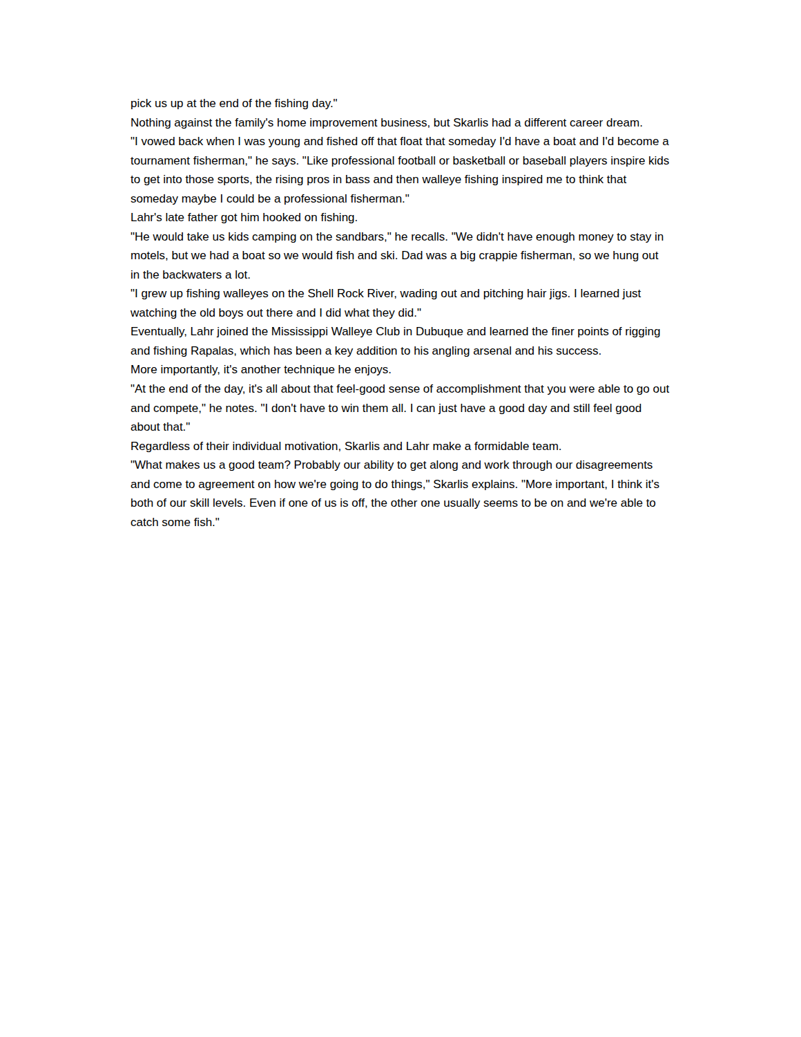pick us up at the end of the fishing day."
Nothing against the family's home improvement business, but Skarlis had a different career dream.
"I vowed back when I was young and fished off that float that someday I'd have a boat and I'd become a tournament fisherman," he says. "Like professional football or basketball or baseball players inspire kids to get into those sports, the rising pros in bass and then walleye fishing inspired me to think that someday maybe I could be a professional fisherman."
Lahr's late father got him hooked on fishing.
"He would take us kids camping on the sandbars," he recalls. "We didn't have enough money to stay in motels, but we had a boat so we would fish and ski. Dad was a big crappie fisherman, so we hung out in the backwaters a lot.
"I grew up fishing walleyes on the Shell Rock River, wading out and pitching hair jigs. I learned just watching the old boys out there and I did what they did."
Eventually, Lahr joined the Mississippi Walleye Club in Dubuque and learned the finer points of rigging and fishing Rapalas, which has been a key addition to his angling arsenal and his success.
More importantly, it's another technique he enjoys.
"At the end of the day, it's all about that feel-good sense of accomplishment that you were able to go out and compete," he notes. "I don't have to win them all. I can just have a good day and still feel good about that."
Regardless of their individual motivation, Skarlis and Lahr make a formidable team.
"What makes us a good team? Probably our ability to get along and work through our disagreements and come to agreement on how we're going to do things," Skarlis explains. "More important, I think it's both of our skill levels. Even if one of us is off, the other one usually seems to be on and we're able to catch some fish."